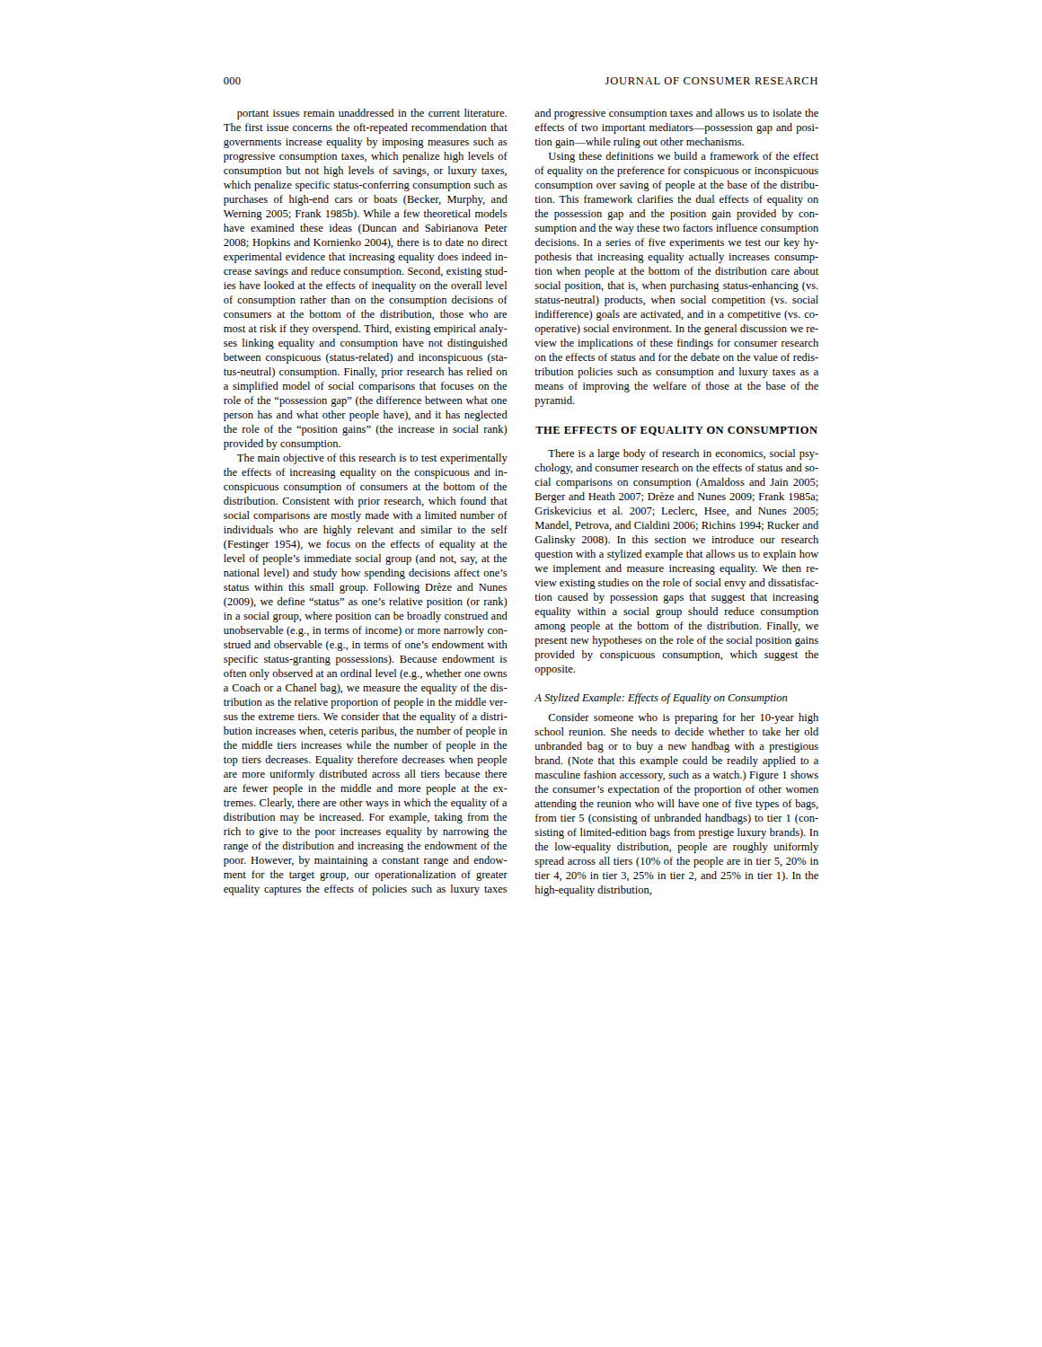000 Journal of Consumer Research
portant issues remain unaddressed in the current literature. The first issue concerns the oft-repeated recommendation that governments increase equality by imposing measures such as progressive consumption taxes, which penalize high levels of consumption but not high levels of savings, or luxury taxes, which penalize specific status-conferring consumption such as purchases of high-end cars or boats (Becker, Murphy, and Werning 2005; Frank 1985b). While a few theoretical models have examined these ideas (Duncan and Sabirianova Peter 2008; Hopkins and Kornienko 2004), there is to date no direct experimental evidence that increasing equality does indeed increase savings and reduce consumption. Second, existing studies have looked at the effects of inequality on the overall level of consumption rather than on the consumption decisions of consumers at the bottom of the distribution, those who are most at risk if they overspend. Third, existing empirical analyses linking equality and consumption have not distinguished between conspicuous (status-related) and inconspicuous (status-neutral) consumption. Finally, prior research has relied on a simplified model of social comparisons that focuses on the role of the “possession gap” (the difference between what one person has and what other people have), and it has neglected the role of the “position gains” (the increase in social rank) provided by consumption.
The main objective of this research is to test experimentally the effects of increasing equality on the conspicuous and inconspicuous consumption of consumers at the bottom of the distribution. Consistent with prior research, which found that social comparisons are mostly made with a limited number of individuals who are highly relevant and similar to the self (Festinger 1954), we focus on the effects of equality at the level of people’s immediate social group (and not, say, at the national level) and study how spending decisions affect one’s status within this small group. Following Drèze and Nunes (2009), we define “status” as one’s relative position (or rank) in a social group, where position can be broadly construed and unobservable (e.g., in terms of income) or more narrowly construed and observable (e.g., in terms of one’s endowment with specific status-granting possessions). Because endowment is often only observed at an ordinal level (e.g., whether one owns a Coach or a Chanel bag), we measure the equality of the distribution as the relative proportion of people in the middle versus the extreme tiers. We consider that the equality of a distribution increases when, ceteris paribus, the number of people in the middle tiers increases while the number of people in the top tiers decreases. Equality therefore decreases when people are more uniformly distributed across all tiers because there are fewer people in the middle and more people at the extremes. Clearly, there are other ways in which the equality of a distribution may be increased. For example, taking from the rich to give to the poor increases equality by narrowing the range of the distribution and increasing the endowment of the poor. However, by maintaining a constant range and endowment for the target group, our operationalization of greater equality captures the effects of policies such as luxury taxes and progressive consumption taxes and allows us to isolate the effects of two important mediators—possession gap and position gain—while ruling out other mechanisms.
Using these definitions we build a framework of the effect of equality on the preference for conspicuous or inconspicuous consumption over saving of people at the base of the distribution. This framework clarifies the dual effects of equality on the possession gap and the position gain provided by consumption and the way these two factors influence consumption decisions. In a series of five experiments we test our key hypothesis that increasing equality actually increases consumption when people at the bottom of the distribution care about social position, that is, when purchasing status-enhancing (vs. status-neutral) products, when social competition (vs. social indifference) goals are activated, and in a competitive (vs. cooperative) social environment. In the general discussion we review the implications of these findings for consumer research on the effects of status and for the debate on the value of redistribution policies such as consumption and luxury taxes as a means of improving the welfare of those at the base of the pyramid.
The Effects of Equality on Consumption
There is a large body of research in economics, social psychology, and consumer research on the effects of status and social comparisons on consumption (Amaldoss and Jain 2005; Berger and Heath 2007; Drèze and Nunes 2009; Frank 1985a; Griskevicius et al. 2007; Leclerc, Hsee, and Nunes 2005; Mandel, Petrova, and Cialdini 2006; Richins 1994; Rucker and Galinsky 2008). In this section we introduce our research question with a stylized example that allows us to explain how we implement and measure increasing equality. We then review existing studies on the role of social envy and dissatisfaction caused by possession gaps that suggest that increasing equality within a social group should reduce consumption among people at the bottom of the distribution. Finally, we present new hypotheses on the role of the social position gains provided by conspicuous consumption, which suggest the opposite.
A Stylized Example: Effects of Equality on Consumption
Consider someone who is preparing for her 10-year high school reunion. She needs to decide whether to take her old unbranded bag or to buy a new handbag with a prestigious brand. (Note that this example could be readily applied to a masculine fashion accessory, such as a watch.) Figure 1 shows the consumer’s expectation of the proportion of other women attending the reunion who will have one of five types of bags, from tier 5 (consisting of unbranded handbags) to tier 1 (consisting of limited-edition bags from prestige luxury brands). In the low-equality distribution, people are roughly uniformly spread across all tiers (10% of the people are in tier 5, 20% in tier 4, 20% in tier 3, 25% in tier 2, and 25% in tier 1). In the high-equality distribution,